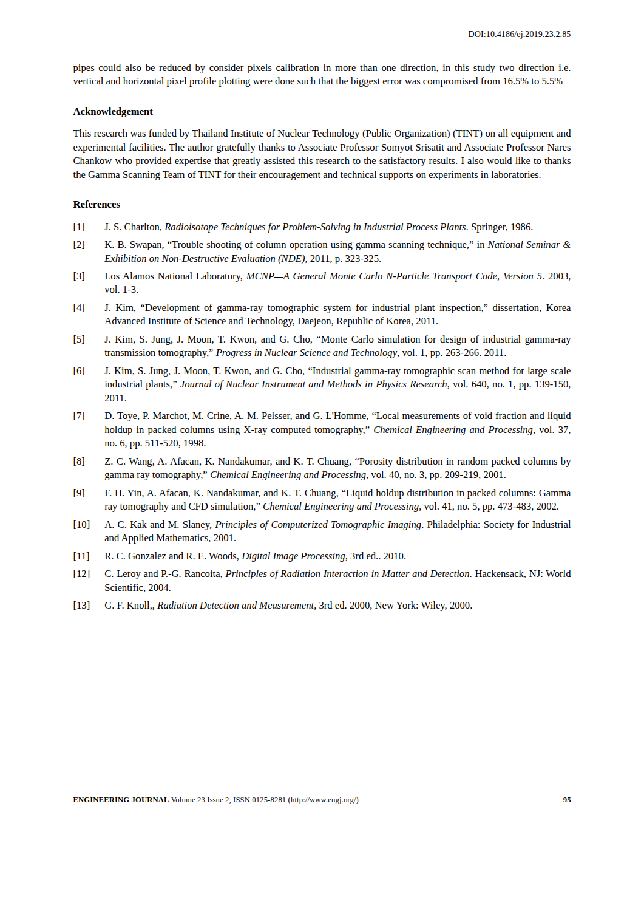DOI:10.4186/ej.2019.23.2.85
pipes could also be reduced by consider pixels calibration in more than one direction, in this study two direction i.e. vertical and horizontal pixel profile plotting were done such that the biggest error was compromised from 16.5% to 5.5%
Acknowledgement
This research was funded by Thailand Institute of Nuclear Technology (Public Organization) (TINT) on all equipment and experimental facilities. The author gratefully thanks to Associate Professor Somyot Srisatit and Associate Professor Nares Chankow who provided expertise that greatly assisted this research to the satisfactory results. I also would like to thanks the Gamma Scanning Team of TINT for their encouragement and technical supports on experiments in laboratories.
References
[1] J. S. Charlton, Radioisotope Techniques for Problem-Solving in Industrial Process Plants. Springer, 1986.
[2] K. B. Swapan, “Trouble shooting of column operation using gamma scanning technique,” in National Seminar & Exhibition on Non-Destructive Evaluation (NDE), 2011, p. 323-325.
[3] Los Alamos National Laboratory, MCNP—A General Monte Carlo N-Particle Transport Code, Version 5. 2003, vol. 1-3.
[4] J. Kim, “Development of gamma-ray tomographic system for industrial plant inspection,” dissertation, Korea Advanced Institute of Science and Technology, Daejeon, Republic of Korea, 2011.
[5] J. Kim, S. Jung, J. Moon, T. Kwon, and G. Cho, “Monte Carlo simulation for design of industrial gamma-ray transmission tomography,” Progress in Nuclear Science and Technology, vol. 1, pp. 263-266. 2011.
[6] J. Kim, S. Jung, J. Moon, T. Kwon, and G. Cho, “Industrial gamma-ray tomographic scan method for large scale industrial plants,” Journal of Nuclear Instrument and Methods in Physics Research, vol. 640, no. 1, pp. 139-150, 2011.
[7] D. Toye, P. Marchot, M. Crine, A. M. Pelsser, and G. L'Homme, “Local measurements of void fraction and liquid holdup in packed columns using X-ray computed tomography,” Chemical Engineering and Processing, vol. 37, no. 6, pp. 511-520, 1998.
[8] Z. C. Wang, A. Afacan, K. Nandakumar, and K. T. Chuang, “Porosity distribution in random packed columns by gamma ray tomography,” Chemical Engineering and Processing, vol. 40, no. 3, pp. 209-219, 2001.
[9] F. H. Yin, A. Afacan, K. Nandakumar, and K. T. Chuang, “Liquid holdup distribution in packed columns: Gamma ray tomography and CFD simulation,” Chemical Engineering and Processing, vol. 41, no. 5, pp. 473-483, 2002.
[10] A. C. Kak and M. Slaney, Principles of Computerized Tomographic Imaging. Philadelphia: Society for Industrial and Applied Mathematics, 2001.
[11] R. C. Gonzalez and R. E. Woods, Digital Image Processing, 3rd ed.. 2010.
[12] C. Leroy and P.-G. Rancoita, Principles of Radiation Interaction in Matter and Detection. Hackensack, NJ: World Scientific, 2004.
[13] G. F. Knoll,, Radiation Detection and Measurement, 3rd ed. 2000, New York: Wiley, 2000.
ENGINEERING JOURNAL Volume 23 Issue 2, ISSN 0125-8281 (http://www.engj.org/)
95